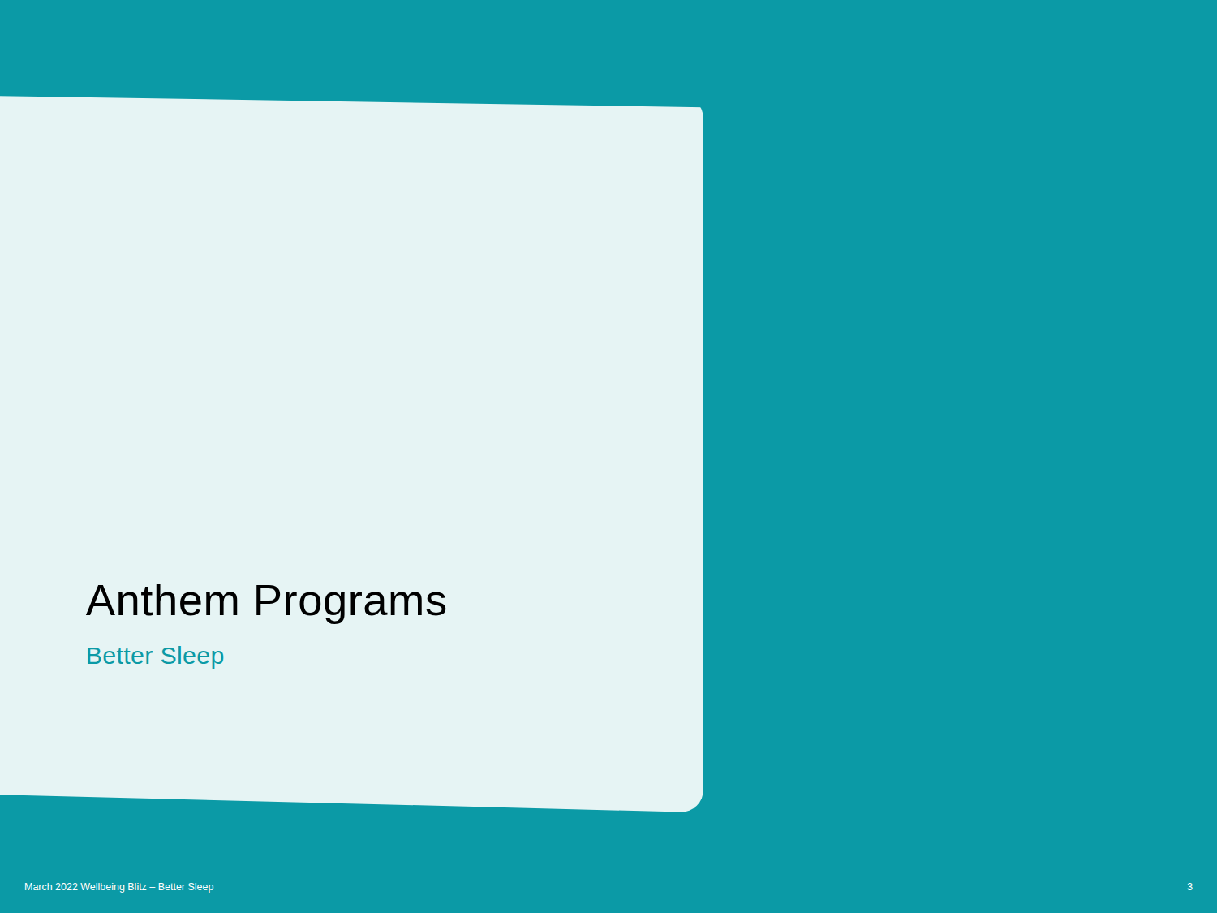Anthem Programs
Better Sleep
March 2022 Wellbeing Blitz – Better Sleep 3